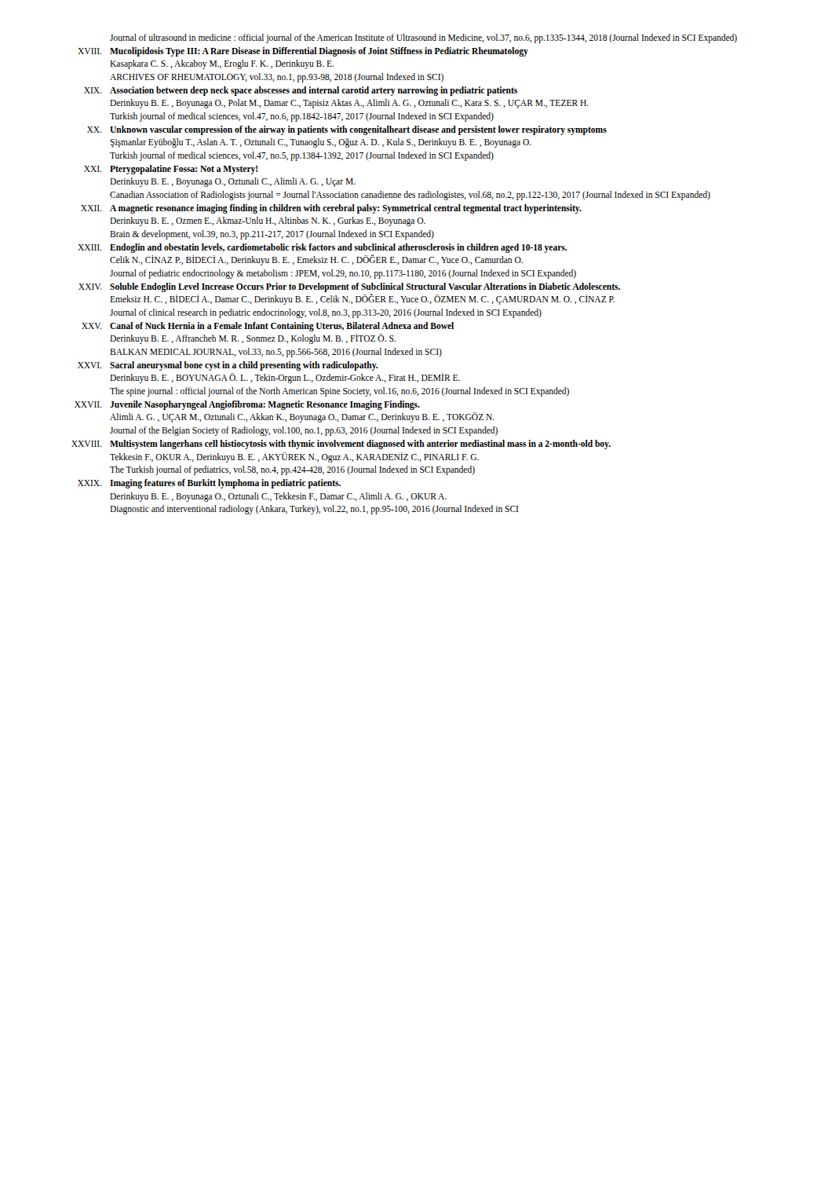Journal of ultrasound in medicine : official journal of the American Institute of Ultrasound in Medicine, vol.37, no.6, pp.1335-1344, 2018 (Journal Indexed in SCI Expanded)
XVIII.
Mucolipidosis Type III: A Rare Disease in Differential Diagnosis of Joint Stiffness in Pediatric Rheumatology
Kasapkara C. S. , Akcaboy M., Eroglu F. K. , Derinkuyu B. E.
ARCHIVES OF RHEUMATOLOGY, vol.33, no.1, pp.93-98, 2018 (Journal Indexed in SCI)
XIX.
Association between deep neck space abscesses and internal carotid artery narrowing in pediatric patients
Derinkuyu B. E. , Boyunaga O., Polat M., Damar C., Tapisiz Aktas A., Alimli A. G. , Oztunali C., Kara S. S. , UÇAR M., TEZER H.
Turkish journal of medical sciences, vol.47, no.6, pp.1842-1847, 2017 (Journal Indexed in SCI Expanded)
XX.
Unknown vascular compression of the airway in patients with congenitalheart disease and persistent lower respiratory symptoms
Şişmanlar Eyüboğlu T., Aslan A. T. , Oztunali C., Tunaoglu S., Oğuz A. D. , Kula S., Derinkuyu B. E. , Boyunaga O.
Turkish journal of medical sciences, vol.47, no.5, pp.1384-1392, 2017 (Journal Indexed in SCI Expanded)
XXI.
Pterygopalatine Fossa: Not a Mystery!
Derinkuyu B. E. , Boyunaga O., Oztunali C., Alimli A. G. , Uçar M.
Canadian Association of Radiologists journal = Journal l'Association canadienne des radiologistes, vol.68, no.2, pp.122-130, 2017 (Journal Indexed in SCI Expanded)
XXII.
A magnetic resonance imaging finding in children with cerebral palsy: Symmetrical central tegmental tract hyperintensity.
Derinkuyu B. E. , Ozmen E., Akmaz-Unlu H., Altinbas N. K. , Gurkas E., Boyunaga O.
Brain & development, vol.39, no.3, pp.211-217, 2017 (Journal Indexed in SCI Expanded)
XXIII.
Endoglin and obestatin levels, cardiometabolic risk factors and subclinical atherosclerosis in children aged 10-18 years.
Celik N., CİNAZ P., BİDECİ A., Derinkuyu B. E. , Emeksiz H. C. , DÖĞER E., Damar C., Yuce O., Camurdan O.
Journal of pediatric endocrinology & metabolism : JPEM, vol.29, no.10, pp.1173-1180, 2016 (Journal Indexed in SCI Expanded)
XXIV.
Soluble Endoglin Level Increase Occurs Prior to Development of Subclinical Structural Vascular Alterations in Diabetic Adolescents.
Emeksiz H. C. , BİDECİ A., Damar C., Derinkuyu B. E. , Celik N., DÖĞER E., Yuce O., ÖZMEN M. C. , ÇAMURDAN M. O. , CİNAZ P.
Journal of clinical research in pediatric endocrinology, vol.8, no.3, pp.313-20, 2016 (Journal Indexed in SCI Expanded)
XXV.
Canal of Nuck Hernia in a Female Infant Containing Uterus, Bilateral Adnexa and Bowel
Derinkuyu B. E. , Affrancheh M. R. , Sonmez D., Kologlu M. B. , FİTOZ Ö. S.
BALKAN MEDICAL JOURNAL, vol.33, no.5, pp.566-568, 2016 (Journal Indexed in SCI)
XXVI.
Sacral aneurysmal bone cyst in a child presenting with radiculopathy.
Derinkuyu B. E. , BOYUNAGA Ö. L. , Tekin-Orgun L., Ozdemir-Gokce A., Firat H., DEMİR E.
The spine journal : official journal of the North American Spine Society, vol.16, no.6, 2016 (Journal Indexed in SCI Expanded)
XXVII.
Juvenile Nasopharyngeal Angiofibroma: Magnetic Resonance Imaging Findings.
Alimli A. G. , UÇAR M., Oztunali C., Akkan K., Boyunaga O., Damar C., Derinkuyu B. E. , TOKGÖZ N.
Journal of the Belgian Society of Radiology, vol.100, no.1, pp.63, 2016 (Journal Indexed in SCI Expanded)
XXVIII.
Multisystem langerhans cell histiocytosis with thymic involvement diagnosed with anterior mediastinal mass in a 2-month-old boy.
Tekkesin F., OKUR A., Derinkuyu B. E. , AKYÜREK N., Oguz A., KARADENİZ C., PINARLI F. G.
The Turkish journal of pediatrics, vol.58, no.4, pp.424-428, 2016 (Journal Indexed in SCI Expanded)
XXIX.
Imaging features of Burkitt lymphoma in pediatric patients.
Derinkuyu B. E. , Boyunaga O., Oztunali C., Tekkesin F., Damar C., Alimli A. G. , OKUR A.
Diagnostic and interventional radiology (Ankara, Turkey), vol.22, no.1, pp.95-100, 2016 (Journal Indexed in SCI